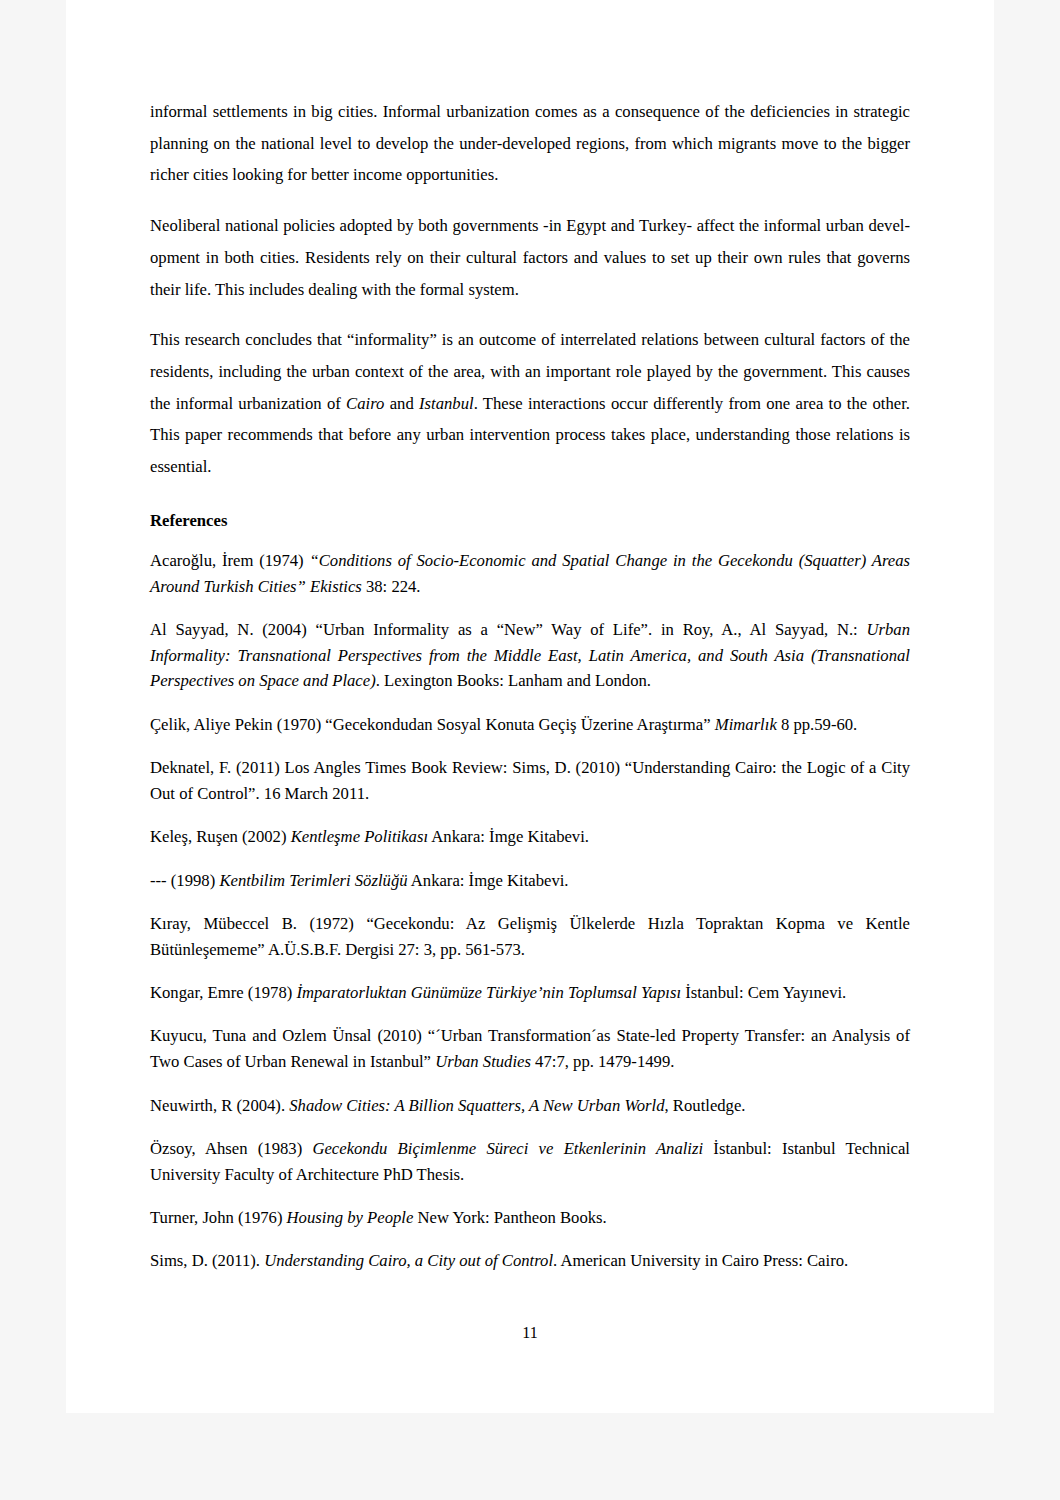informal settlements in big cities. Informal urbanization comes as a consequence of the deficiencies in strategic planning on the national level to develop the under-developed regions, from which migrants move to the bigger richer cities looking for better income opportunities.
Neoliberal national policies adopted by both governments -in Egypt and Turkey- affect the informal urban development in both cities. Residents rely on their cultural factors and values to set up their own rules that governs their life. This includes dealing with the formal system.
This research concludes that “informality” is an outcome of interrelated relations between cultural factors of the residents, including the urban context of the area, with an important role played by the government. This causes the informal urbanization of Cairo and Istanbul. These interactions occur differently from one area to the other. This paper recommends that before any urban intervention process takes place, understanding those relations is essential.
References
Acaroğlu, İrem (1974) “Conditions of Socio-Economic and Spatial Change in the Gecekondu (Squatter) Areas Around Turkish Cities” Ekistics 38: 224.
Al Sayyad, N. (2004) “Urban Informality as a “New” Way of Life”. in Roy, A., Al Sayyad, N.: Urban Informality: Transnational Perspectives from the Middle East, Latin America, and South Asia (Transnational Perspectives on Space and Place). Lexington Books: Lanham and London.
Çelik, Aliye Pekin (1970) “Gecekondudan Sosyal Konuta Geçiş Üzerine Araştırma” Mimarlık 8 pp.59-60.
Deknatel, F. (2011) Los Angles Times Book Review: Sims, D. (2010) “Understanding Cairo: the Logic of a City Out of Control”. 16 March 2011.
Keleş, Ruşen (2002) Kentleşme Politikası Ankara: İmge Kitabevi.
--- (1998) Kentbilim Terimleri Sözlüğü Ankara: İmge Kitabevi.
Kıray, Mübeccel B. (1972) “Gecekondu: Az Gelişmiş Ülkelerde Hızla Topraktan Kopma ve Kentle Bütünleşememe” A.Ü.S.B.F. Dergisi 27: 3, pp. 561-573.
Kongar, Emre (1978) İmparatorluktan Günümüze Türkiye’nin Toplumsal Yapısı İstanbul: Cem Yayınevi.
Kuyucu, Tuna and Ozlem Ünsal (2010) “´Urban Transformation´as State-led Property Transfer: an Analysis of Two Cases of Urban Renewal in Istanbul” Urban Studies 47:7, pp. 1479-1499.
Neuwirth, R (2004). Shadow Cities: A Billion Squatters, A New Urban World, Routledge.
Özsoy, Ahsen (1983) Gecekondu Biçimlenme Süreci ve Etkenlerinin Analizi İstanbul: Istanbul Technical University Faculty of Architecture PhD Thesis.
Turner, John (1976) Housing by People New York: Pantheon Books.
Sims, D. (2011). Understanding Cairo, a City out of Control. American University in Cairo Press: Cairo.
11